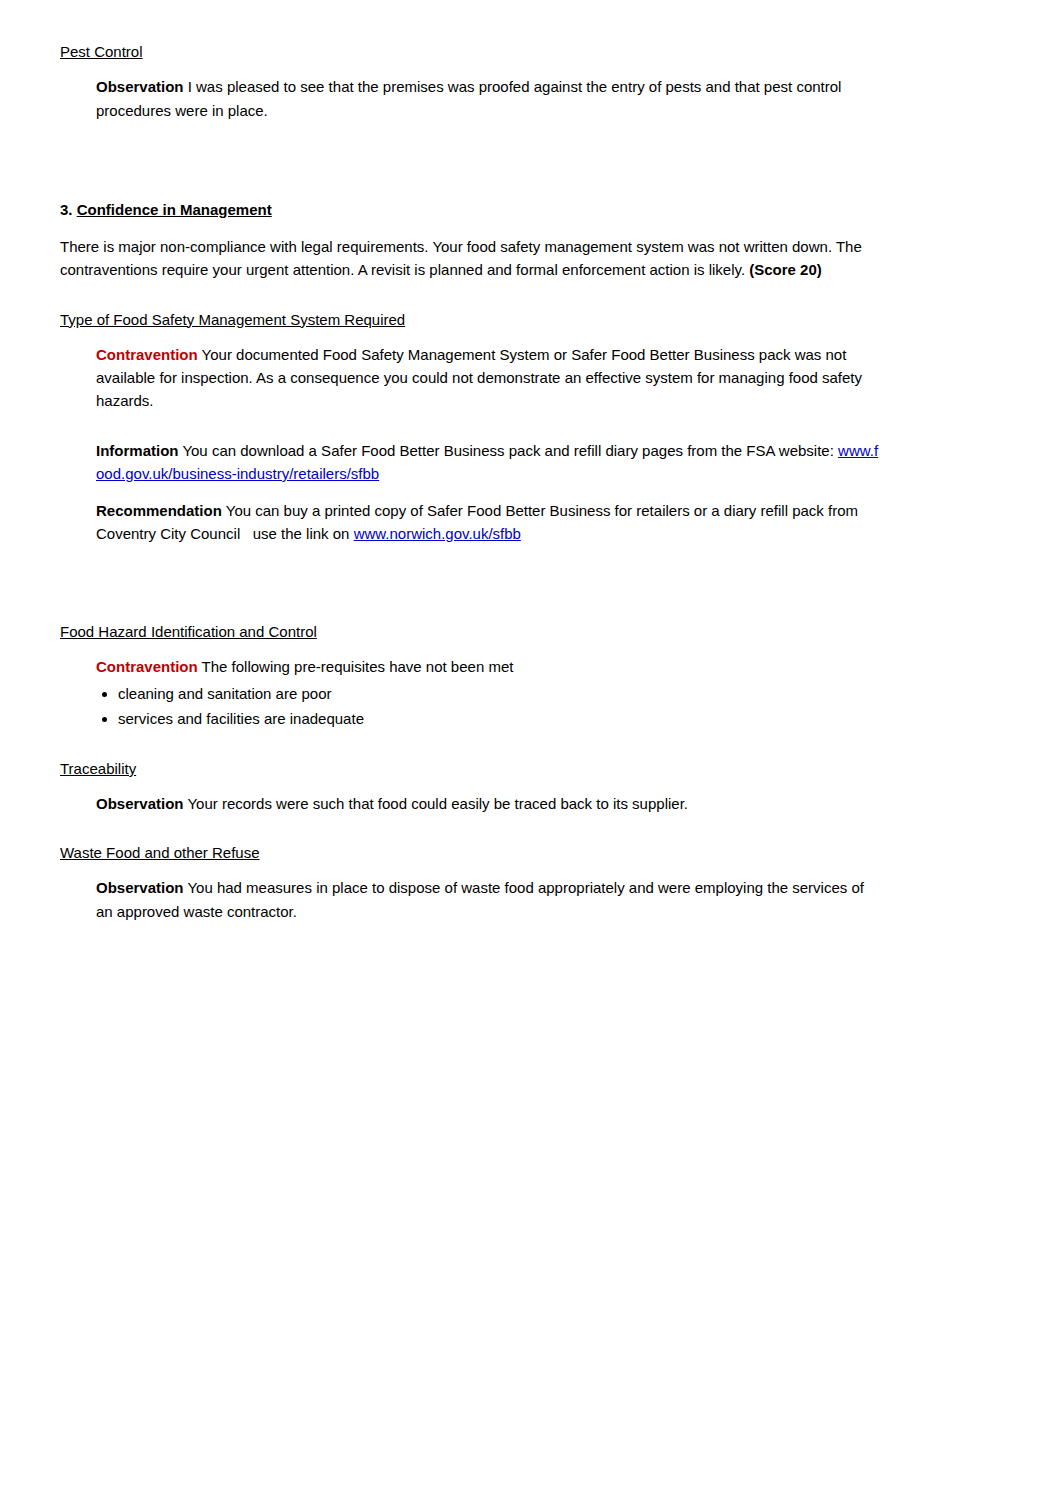Pest Control
Observation I was pleased to see that the premises was proofed against the entry of pests and that pest control procedures were in place.
3. Confidence in Management
There is major non-compliance with legal requirements. Your food safety management system was not written down. The contraventions require your urgent attention. A revisit is planned and formal enforcement action is likely. (Score 20)
Type of Food Safety Management System Required
Contravention Your documented Food Safety Management System or Safer Food Better Business pack was not available for inspection. As a consequence you could not demonstrate an effective system for managing food safety hazards.
Information You can download a Safer Food Better Business pack and refill diary pages from the FSA website: www.food.gov.uk/business-industry/retailers/sfbb
Recommendation You can buy a printed copy of Safer Food Better Business for retailers or a diary refill pack from Coventry City Council use the link on www.norwich.gov.uk/sfbb
Food Hazard Identification and Control
Contravention The following pre-requisites have not been met
cleaning and sanitation are poor
services and facilities are inadequate
Traceability
Observation Your records were such that food could easily be traced back to its supplier.
Waste Food and other Refuse
Observation You had measures in place to dispose of waste food appropriately and were employing the services of an approved waste contractor.